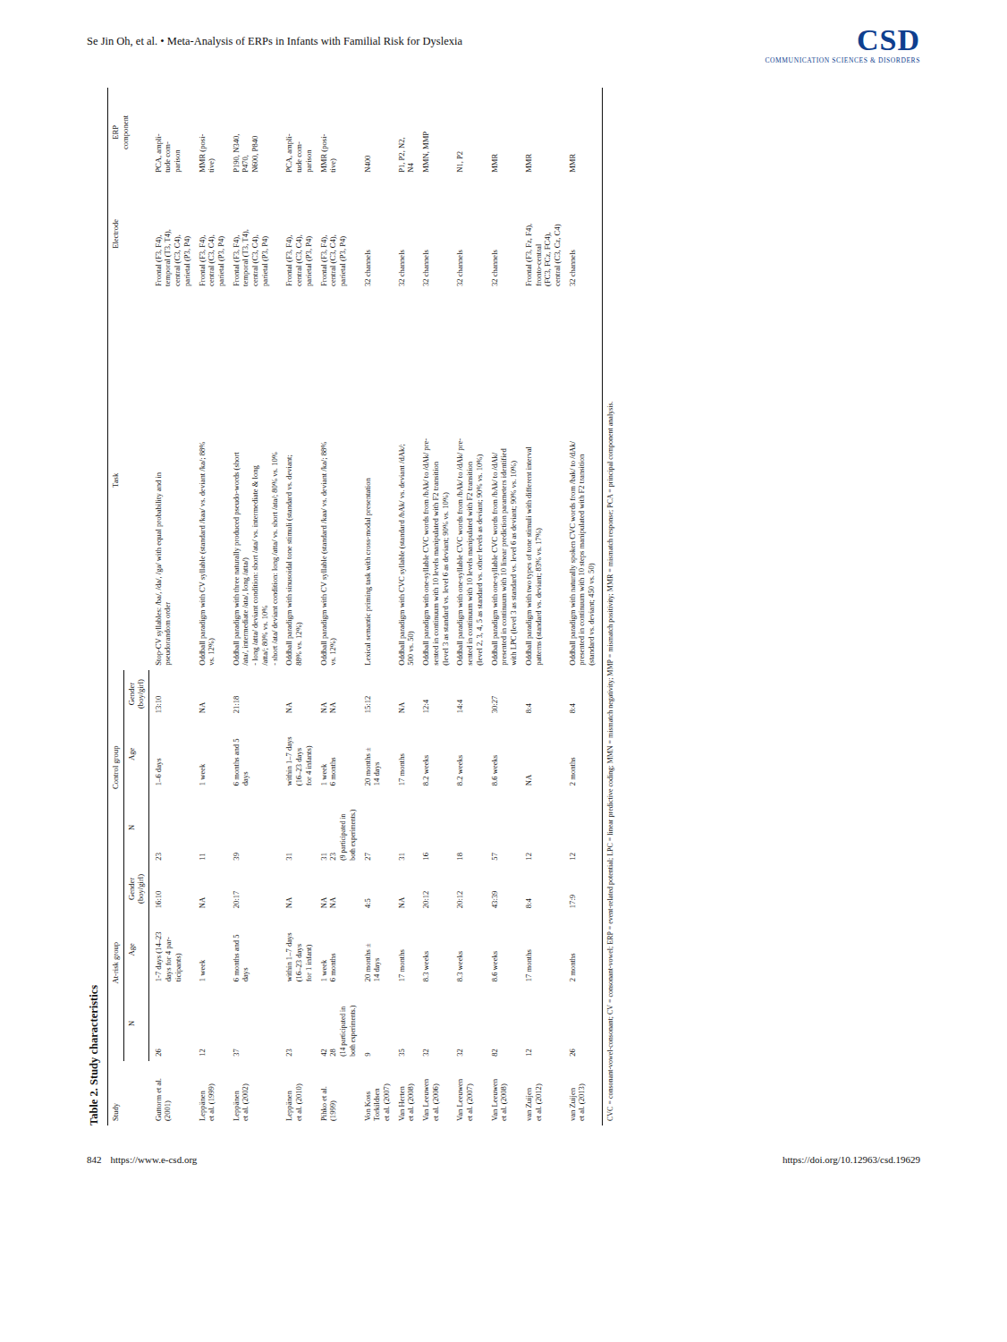Se Jin Oh, et al. • Meta-Analysis of ERPs in Infants with Familial Risk for Dyslexia
CSD
Communication Sciences & Disorders
Table 2. Study characteristics
| Study | At-risk group | Control group | Task | Electrode | ERP component |
| --- | --- | --- | --- | --- | --- |
| N | Age | Gender (boy/girl) | N | Age | Gender (boy/girl) |
| Guttorm et al. (2001) | 26 | 1-7 days (14–23 days for 4 par- ticipants) | 16:10 | 23 | 1–6 days | 13:10 | Stop-CV syllables: /ba/, /da/, /ga/ with equal probability and in pseudorandom order | Frontal (F3, F4), temporal (T3, T4), central (C3, C4), parietal (P3, P4) | PCA, ampli- tude com- parison |
| Leppänen et al. (1999) | 12 | 1 week | NA | 11 | 1 week | NA | Oddball paradigm with CV syllable (standard /kaa/ vs. deviant /ka/; 88% vs. 12%) | Frontal (F3, F4), central (C3, C4), parietal (P3, P4) | MMR (posi- tive) |
| Leppänen et al. (2002) | 37 | 6 months and 5 days | 20:17 | 39 | 6 months and 5 days | 21:18 | Oddball paradigm with three naturally produced pseudo-words (short /ata/, intermediate /ata/, long /atta/) - long /atta/ deviant condition: short /ata/ vs. intermediate & long /atta/; 80% vs. 10% - short /ata/ deviant condition: long /atta/ vs. short /ata/; 80% vs. 10% | Frontal (F3, F4), temporal (T3, T4), central (C3, C4), parietal (P3, P4) | P190, N340, P470, N600, P840 |
| Leppänen et al. (2010) | 23 | within 1–7 days (16–23 days for 1 infant) | NA | 31 | within 1–7 days (16–23 days for 4 infants) | NA | Oddball paradigm with sinusoidal tone stimuli (standard vs. deviant; 88% vs. 12%) | Frontal (F3, F4), central (C3, C4), parietal (P3, P4) | PCA, ampli- tude com- parison |
| Pihko et al. (1999) | 42 28 (14 participated in both experiments.) | 1 week 6 months | NA NA | 31 23 (9 participated in both experiments.) | 1 week 6 months | NA NA | Oddball paradigm with CV syllable (standard /kaa/ vs. deviant /ka/; 88% vs. 12%) | Frontal (F3, F4), central (C3, C4), parietal (P3, P4) | MMR (posi- tive) |
| Von Koss Torkildsen et al. (2007) | 9 | 20 months ± 14 days | 4:5 | 27 | 20 months ± 14 days | 15:12 | Lexical semantic priming task with cross-modal presentation | 32 channels | N400 |
| Van Herten et al. (2008) | 35 | 17 months | NA | 31 | 17 months | NA | Oddball paradigm with CVC syllable (standard /bAk/ vs. deviant /dAk/; 500 vs. 50) | 32 channels | P1, P2, N2, N4 |
| Van Leeuwen et al. (2006) | 32 | 8.3 weeks | 20:12 | 16 | 8.2 weeks | 12:4 | Oddball paradigm with one-syllable CVC words from /bAk/ to /dAk/ pre- sented in continuum with 10 levels manipulated with F2 transition (level 3 as standard vs. level 6 as deviant; 90% vs. 10%) | 32 channels | MMN, MMP |
| Van Leeuwen et al. (2007) | 32 | 8.3 weeks | 20:12 | 18 | 8.2 weeks | 14:4 | Oddball paradigm with one-syllable CVC words from /bAk/ to /dAk/ pre- sented in continuum with 10 levels manipulated with F2 transition (level 2, 3, 4, 5 as standard vs. other levels as deviant; 90% vs. 10%) | 32 channels | N1, P2 |
| Van Leeuwen et al. (2008) | 82 | 8.6 weeks | 43:39 | 57 | 8.6 weeks | 30:27 | Oddball paradigm with one-syllable CVC words from /bAk/ to /dAk/ presented in continuum with 10 linear prediction parameters identified with LPC (level 3 as standard vs. level 6 as deviant; 90% vs. 10%) | 32 channels | MMR |
| van Zuijen et al. (2012) | 12 | 17 months | 8:4 | 12 | NA | 8:4 | Oddball paradigm with two types of tone stimuli with different interval patterns (standard vs. deviant; 83% vs. 17%) | Frontal (F3, Fz, F4), fronto-central (FC3, FCz, FC4), central (C3, Cz, C4) | MMR |
| van Zuijen et al. (2013) | 26 | 2 months | 17:9 | 12 | 2 months | 8:4 | Oddball paradigm with naturally spoken CVC words from /bak/ to /dAk/ presented in continuum with 10 steps manipulated with F2 transition (standard vs. deviant; 450 vs. 50) | 32 channels | MMR |
| CVC = consonant-vowel-consonant; CV = consonant-vowel; ERP = event-related potential; LPC = linear predictive coding; MMN = mismatch negativity; MMP = mismatch positivity; MMR = mismatch response; PCA = principal component analysis. |
842 https://www.e-csd.org
https://doi.org/10.12963/csd.19629